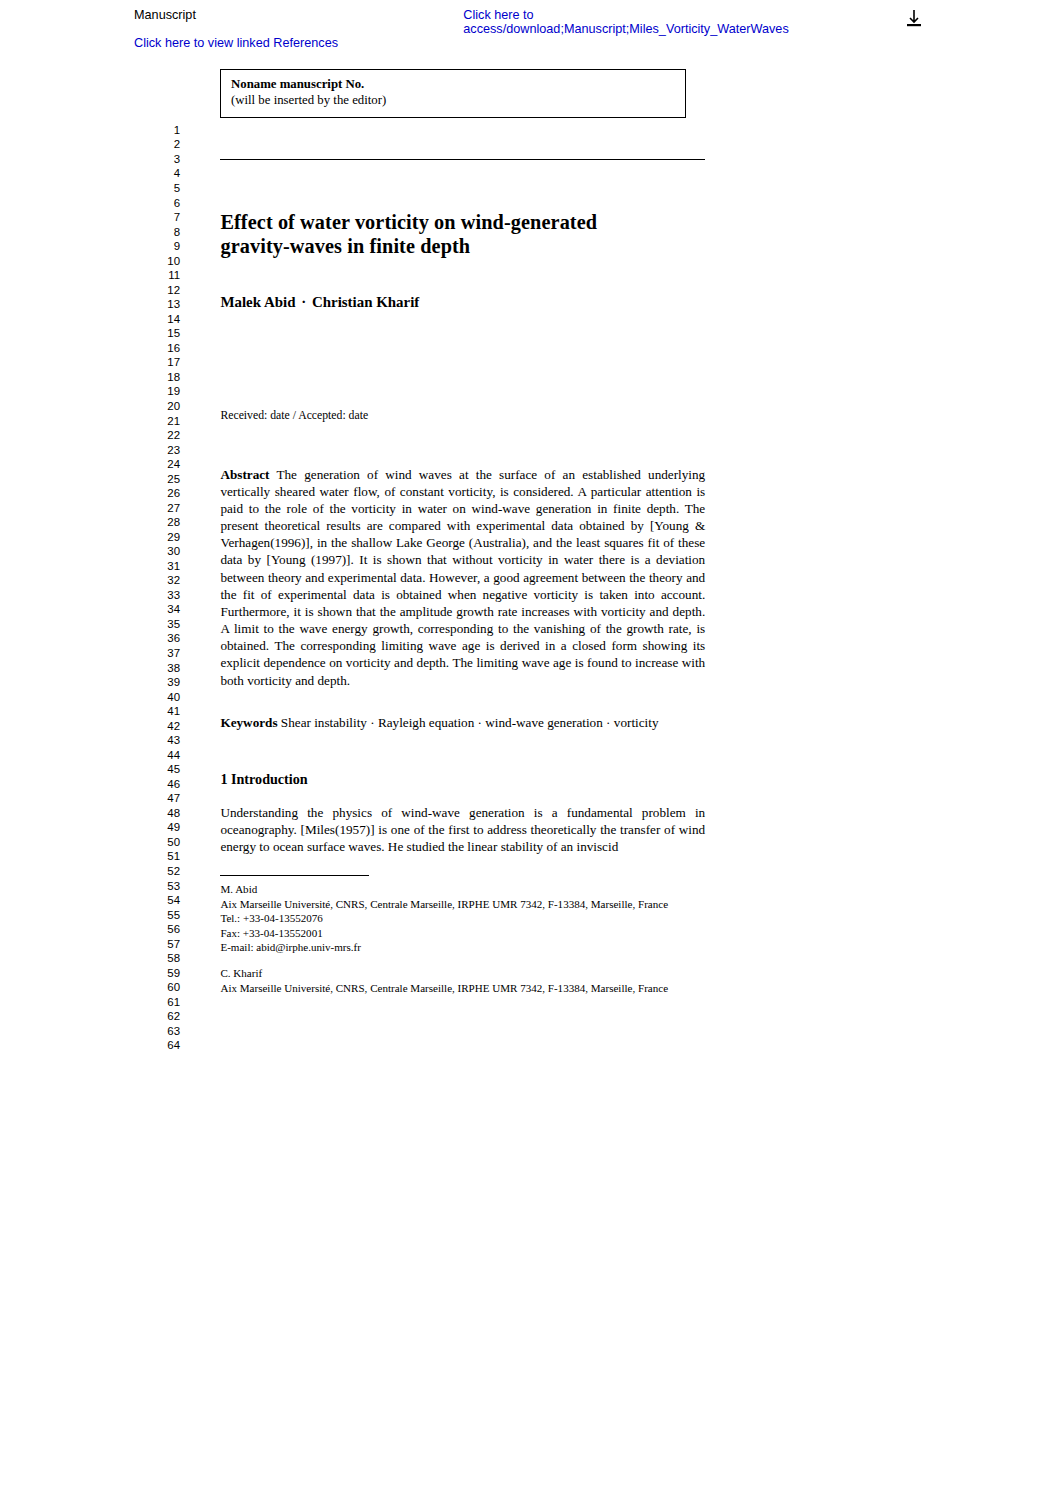Manuscript
Click here to
access/download;Manuscript;Miles_Vorticity_WaterWaves
Click here to view linked References
1
2
3
4
5
6
7
8
9
10
11
12
13
14
15
16
17
18
19
20
21
22
23
24
25
26
27
28
29
30
31
32
33
34
35
36
37
38
39
40
41
42
43
44
45
46
47
48
49
50
51
52
53
54
55
56
57
58
59
60
61
62
63
64
65
Noname manuscript No.
(will be inserted by the editor)
Effect of water vorticity on wind-generated
gravity-waves in finite depth
Malek Abid·Christian Kharif
Received: date / Accepted: date
Abstract The generation of wind waves at the surface of an established underlying vertically sheared water flow, of constant vorticity, is considered. A particular attention is paid to the role of the vorticity in water on wind-wave generation in finite depth. The present theoretical results are compared with experimental data obtained by [Young & Verhagen(1996)], in the shallow Lake George (Australia), and the least squares fit of these data by [Young (1997)]. It is shown that without vorticity in water there is a deviation between theory and experimental data. However, a good agreement between the theory and the fit of experimental data is obtained when negative vorticity is taken into account. Furthermore, it is shown that the amplitude growth rate increases with vorticity and depth. A limit to the wave energy growth, corresponding to the vanishing of the growth rate, is obtained. The corresponding limiting wave age is derived in a closed form showing its explicit dependence on vorticity and depth. The limiting wave age is found to increase with both vorticity and depth.
Keywords Shear instability · Rayleigh equation · wind-wave generation · vorticity
1 Introduction
Understanding the physics of wind-wave generation is a fundamental problem in oceanography. [Miles(1957)] is one of the first to address theoretically the transfer of wind energy to ocean surface waves. He studied the linear stability of an inviscid
M. Abid
Aix Marseille Université, CNRS, Centrale Marseille, IRPHE UMR 7342, F-13384, Marseille, France
Tel.: +33-04-13552076
Fax: +33-04-13552001
E-mail: abid@irphe.univ-mrs.fr
C. Kharif
Aix Marseille Université, CNRS, Centrale Marseille, IRPHE UMR 7342, F-13384, Marseille, France